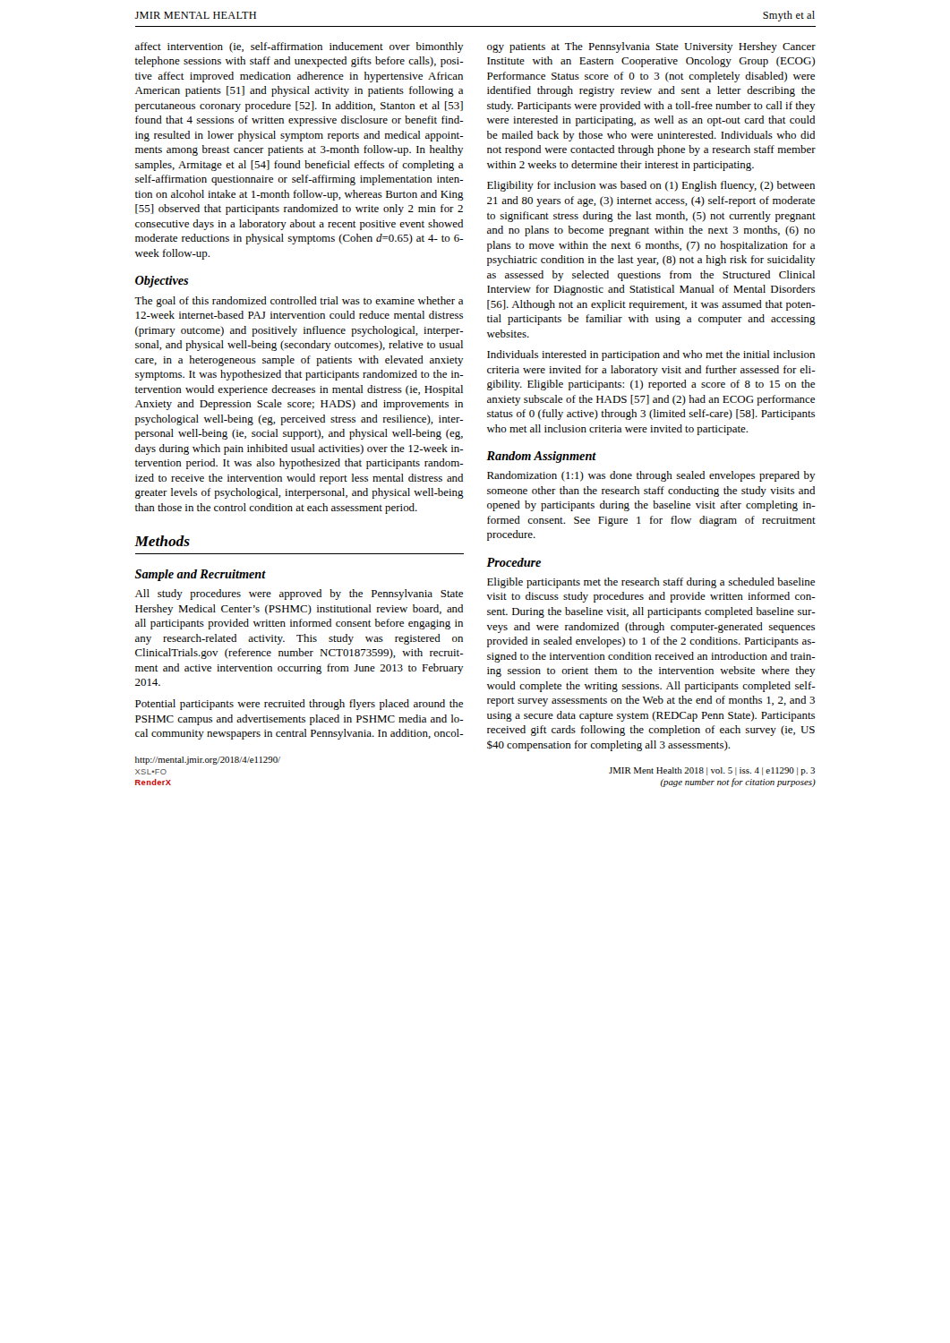JMIR Mental Health Smyth et al
affect intervention (ie, self-affirmation inducement over bimonthly telephone sessions with staff and unexpected gifts before calls), positive affect improved medication adherence in hypertensive African American patients [51] and physical activity in patients following a percutaneous coronary procedure [52]. In addition, Stanton et al [53] found that 4 sessions of written expressive disclosure or benefit finding resulted in lower physical symptom reports and medical appointments among breast cancer patients at 3-month follow-up. In healthy samples, Armitage et al [54] found beneficial effects of completing a self-affirmation questionnaire or self-affirming implementation intention on alcohol intake at 1-month follow-up, whereas Burton and King [55] observed that participants randomized to write only 2 min for 2 consecutive days in a laboratory about a recent positive event showed moderate reductions in physical symptoms (Cohen d=0.65) at 4- to 6-week follow-up.
Objectives
The goal of this randomized controlled trial was to examine whether a 12-week internet-based PAJ intervention could reduce mental distress (primary outcome) and positively influence psychological, interpersonal, and physical well-being (secondary outcomes), relative to usual care, in a heterogeneous sample of patients with elevated anxiety symptoms. It was hypothesized that participants randomized to the intervention would experience decreases in mental distress (ie, Hospital Anxiety and Depression Scale score; HADS) and improvements in psychological well-being (eg, perceived stress and resilience), interpersonal well-being (ie, social support), and physical well-being (eg, days during which pain inhibited usual activities) over the 12-week intervention period. It was also hypothesized that participants randomized to receive the intervention would report less mental distress and greater levels of psychological, interpersonal, and physical well-being than those in the control condition at each assessment period.
Methods
Sample and Recruitment
All study procedures were approved by the Pennsylvania State Hershey Medical Center’s (PSHMC) institutional review board, and all participants provided written informed consent before engaging in any research-related activity. This study was registered on ClinicalTrials.gov (reference number NCT01873599), with recruitment and active intervention occurring from June 2013 to February 2014.
Potential participants were recruited through flyers placed around the PSHMC campus and advertisements placed in PSHMC media and local community newspapers in central Pennsylvania. In addition, oncology patients at The Pennsylvania State University Hershey Cancer Institute with an Eastern Cooperative Oncology Group (ECOG) Performance Status score of 0 to 3 (not completely disabled) were identified through registry review and sent a letter describing the study. Participants were provided with a toll-free number to call if they were interested in participating, as well as an opt-out card that could be mailed back by those who were uninterested. Individuals who did not respond were contacted through phone by a research staff member within 2 weeks to determine their interest in participating.
Eligibility for inclusion was based on (1) English fluency, (2) between 21 and 80 years of age, (3) internet access, (4) self-report of moderate to significant stress during the last month, (5) not currently pregnant and no plans to become pregnant within the next 3 months, (6) no plans to move within the next 6 months, (7) no hospitalization for a psychiatric condition in the last year, (8) not a high risk for suicidality as assessed by selected questions from the Structured Clinical Interview for Diagnostic and Statistical Manual of Mental Disorders [56]. Although not an explicit requirement, it was assumed that potential participants be familiar with using a computer and accessing websites.
Individuals interested in participation and who met the initial inclusion criteria were invited for a laboratory visit and further assessed for eligibility. Eligible participants: (1) reported a score of 8 to 15 on the anxiety subscale of the HADS [57] and (2) had an ECOG performance status of 0 (fully active) through 3 (limited self-care) [58]. Participants who met all inclusion criteria were invited to participate.
Random Assignment
Randomization (1:1) was done through sealed envelopes prepared by someone other than the research staff conducting the study visits and opened by participants during the baseline visit after completing informed consent. See Figure 1 for flow diagram of recruitment procedure.
Procedure
Eligible participants met the research staff during a scheduled baseline visit to discuss study procedures and provide written informed consent. During the baseline visit, all participants completed baseline surveys and were randomized (through computer-generated sequences provided in sealed envelopes) to 1 of the 2 conditions. Participants assigned to the intervention condition received an introduction and training session to orient them to the intervention website where they would complete the writing sessions. All participants completed self-report survey assessments on the Web at the end of months 1, 2, and 3 using a secure data capture system (REDCap Penn State). Participants received gift cards following the completion of each survey (ie, US $40 compensation for completing all 3 assessments).
http://mental.jmir.org/2018/4/e11290/ XSL•FO
RenderX
JMIR Ment Health 2018 | vol. 5 | iss. 4 | e11290 | p. 3
(page number not for citation purposes)